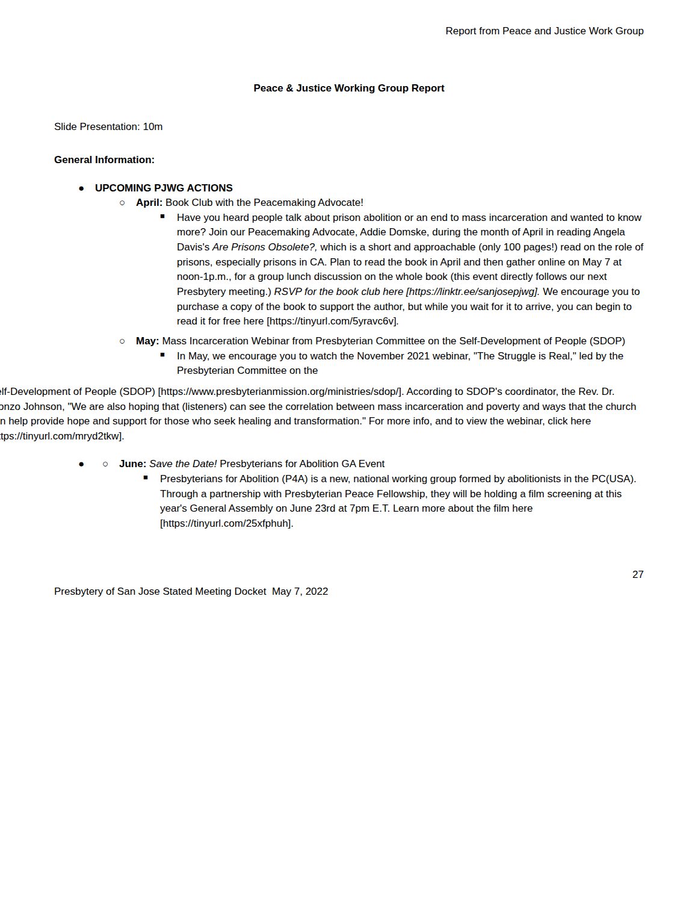Report from Peace and Justice Work Group
Peace & Justice Working Group Report
Slide Presentation: 10m
General Information:
UPCOMING PJWG ACTIONS
April: Book Club with the Peacemaking Advocate!
Have you heard people talk about prison abolition or an end to mass incarceration and wanted to know more? Join our Peacemaking Advocate, Addie Domske, during the month of April in reading Angela Davis's Are Prisons Obsolete?, which is a short and approachable (only 100 pages!) read on the role of prisons, especially prisons in CA. Plan to read the book in April and then gather online on May 7 at noon-1p.m., for a group lunch discussion on the whole book (this event directly follows our next Presbytery meeting.) RSVP for the book club here [https://linktr.ee/sanjosepjwg]. We encourage you to purchase a copy of the book to support the author, but while you wait for it to arrive, you can begin to read it for free here [https://tinyurl.com/5yravc6v].
May: Mass Incarceration Webinar from Presbyterian Committee on the Self-Development of People (SDOP)
In May, we encourage you to watch the November 2021 webinar, "The Struggle is Real," led by the Presbyterian Committee on the
Self-Development of People (SDOP) [https://www.presbyterianmission.org/ministries/sdop/]. According to SDOP's coordinator, the Rev. Dr. Alonzo Johnson, "We are also hoping that (listeners) can see the correlation between mass incarceration and poverty and ways that the church can help provide hope and support for those who seek healing and transformation." For more info, and to view the webinar, click here [https://tinyurl.com/mryd2tkw].
June: Save the Date! Presbyterians for Abolition GA Event
Presbyterians for Abolition (P4A) is a new, national working group formed by abolitionists in the PC(USA). Through a partnership with Presbyterian Peace Fellowship, they will be holding a film screening at this year's General Assembly on June 23rd at 7pm E.T. Learn more about the film here [https://tinyurl.com/25xfphuh].
27
Presbytery of San Jose Stated Meeting Docket May 7, 2022